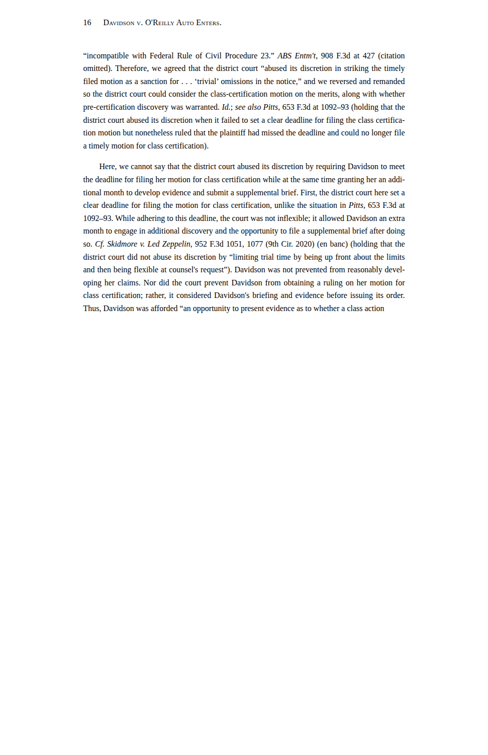16 Davidson v. O'Reilly Auto Enters.
“incompatible with Federal Rule of Civil Procedure 23.” ABS Entm't, 908 F.3d at 427 (citation omitted). Therefore, we agreed that the district court “abused its discretion in striking the timely filed motion as a sanction for . . . ‘trivial’ omissions in the notice,” and we reversed and remanded so the district court could consider the class-certification motion on the merits, along with whether pre-certification discovery was warranted. Id.; see also Pitts, 653 F.3d at 1092–93 (holding that the district court abused its discretion when it failed to set a clear deadline for filing the class certification motion but nonetheless ruled that the plaintiff had missed the deadline and could no longer file a timely motion for class certification).
Here, we cannot say that the district court abused its discretion by requiring Davidson to meet the deadline for filing her motion for class certification while at the same time granting her an additional month to develop evidence and submit a supplemental brief. First, the district court here set a clear deadline for filing the motion for class certification, unlike the situation in Pitts, 653 F.3d at 1092–93. While adhering to this deadline, the court was not inflexible; it allowed Davidson an extra month to engage in additional discovery and the opportunity to file a supplemental brief after doing so. Cf. Skidmore v. Led Zeppelin, 952 F.3d 1051, 1077 (9th Cir. 2020) (en banc) (holding that the district court did not abuse its discretion by “limiting trial time by being up front about the limits and then being flexible at counsel's request”). Davidson was not prevented from reasonably developing her claims. Nor did the court prevent Davidson from obtaining a ruling on her motion for class certification; rather, it considered Davidson's briefing and evidence before issuing its order. Thus, Davidson was afforded “an opportunity to present evidence as to whether a class action